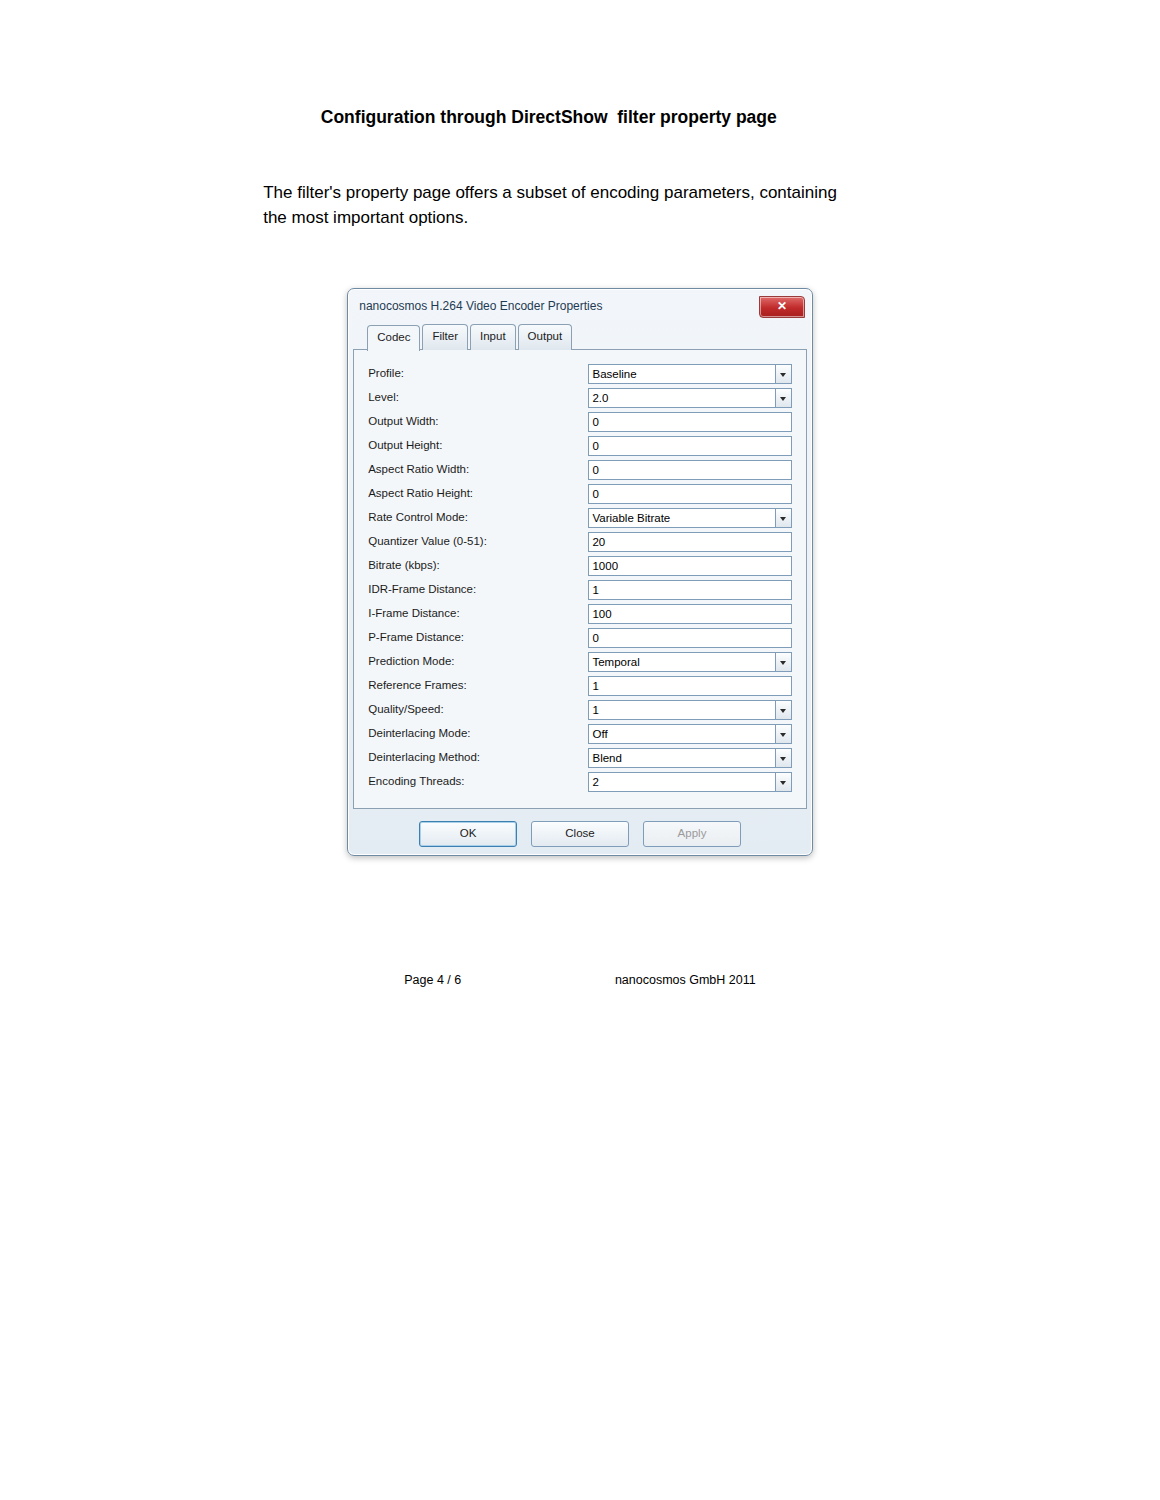Configuration through DirectShow filter property page
The filter's property page offers a subset of encoding parameters, containing the most important options.
nanocosmos H.264 Video Encoder Properties
✕
Codec
Filter
Input
Output
| Profile: | Baseline |
| Level: | 2.0 |
| Output Width: | 0 |
| Output Height: | 0 |
| Aspect Ratio Width: | 0 |
| Aspect Ratio Height: | 0 |
| Rate Control Mode: | Variable Bitrate |
| Quantizer Value (0-51): | 20 |
| Bitrate (kbps): | 1000 |
| IDR-Frame Distance: | 1 |
| I-Frame Distance: | 100 |
| P-Frame Distance: | 0 |
| Prediction Mode: | Temporal |
| Reference Frames: | 1 |
| Quality/Speed: | 1 |
| Deinterlacing Mode: | Off |
| Deinterlacing Method: | Blend |
| Encoding Threads: | 2 |
OK
Close
Apply
Page 4 / 6
nanocosmos GmbH 2011